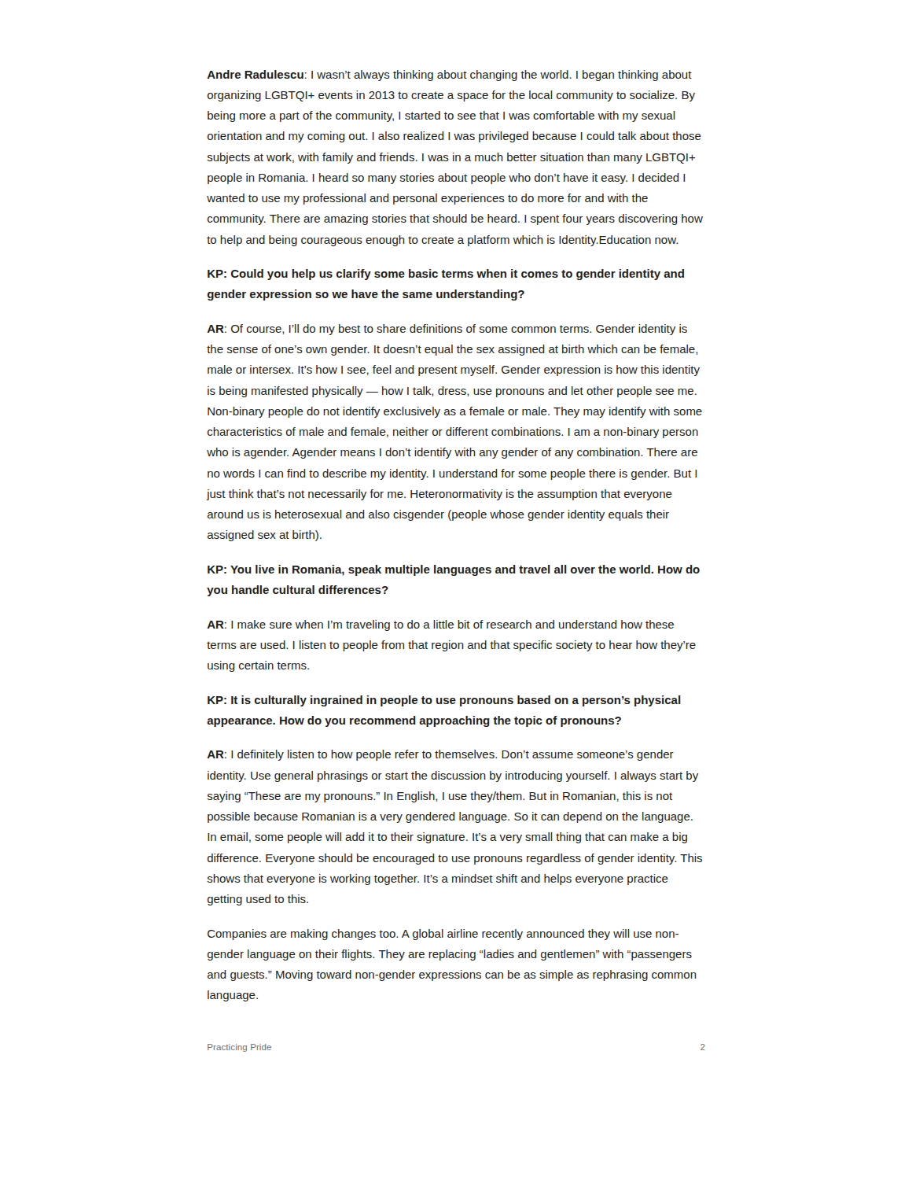Andre Radulescu: I wasn’t always thinking about changing the world. I began thinking about organizing LGBTQI+ events in 2013 to create a space for the local community to socialize. By being more a part of the community, I started to see that I was comfortable with my sexual orientation and my coming out. I also realized I was privileged because I could talk about those subjects at work, with family and friends. I was in a much better situation than many LGBTQI+ people in Romania. I heard so many stories about people who don’t have it easy. I decided I wanted to use my professional and personal experiences to do more for and with the community. There are amazing stories that should be heard. I spent four years discovering how to help and being courageous enough to create a platform which is Identity.Education now.
KP: Could you help us clarify some basic terms when it comes to gender identity and gender expression so we have the same understanding?
AR: Of course, I’ll do my best to share definitions of some common terms. Gender identity is the sense of one’s own gender. It doesn’t equal the sex assigned at birth which can be female, male or intersex. It’s how I see, feel and present myself. Gender expression is how this identity is being manifested physically — how I talk, dress, use pronouns and let other people see me. Non-binary people do not identify exclusively as a female or male. They may identify with some characteristics of male and female, neither or different combinations. I am a non-binary person who is agender. Agender means I don’t identify with any gender of any combination. There are no words I can find to describe my identity. I understand for some people there is gender. But I just think that’s not necessarily for me. Heteronormativity is the assumption that everyone around us is heterosexual and also cisgender (people whose gender identity equals their assigned sex at birth).
KP: You live in Romania, speak multiple languages and travel all over the world. How do you handle cultural differences?
AR: I make sure when I’m traveling to do a little bit of research and understand how these terms are used. I listen to people from that region and that specific society to hear how they’re using certain terms.
KP: It is culturally ingrained in people to use pronouns based on a person’s physical appearance. How do you recommend approaching the topic of pronouns?
AR: I definitely listen to how people refer to themselves. Don’t assume someone’s gender identity. Use general phrasings or start the discussion by introducing yourself. I always start by saying “These are my pronouns.” In English, I use they/them. But in Romanian, this is not possible because Romanian is a very gendered language. So it can depend on the language. In email, some people will add it to their signature. It’s a very small thing that can make a big difference. Everyone should be encouraged to use pronouns regardless of gender identity. This shows that everyone is working together. It’s a mindset shift and helps everyone practice getting used to this.
Companies are making changes too. A global airline recently announced they will use non-gender language on their flights. They are replacing “ladies and gentlemen” with “passengers and guests.” Moving toward non-gender expressions can be as simple as rephrasing common language.
Practicing Pride 2